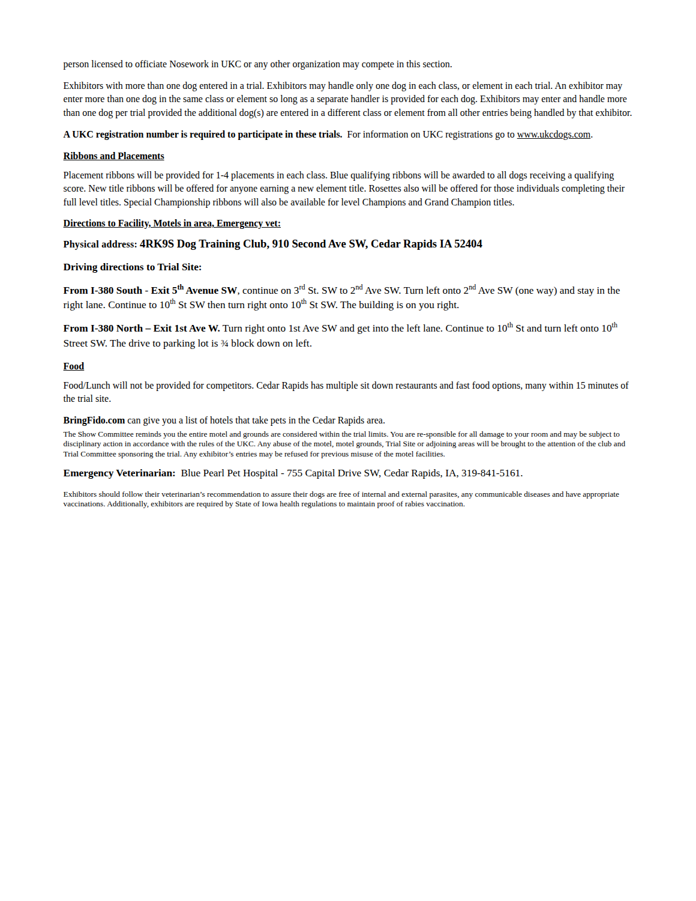person licensed to officiate Nosework in UKC or any other organization may compete in this section.
Exhibitors with more than one dog entered in a trial. Exhibitors may handle only one dog in each class, or element in each trial. An exhibitor may enter more than one dog in the same class or element so long as a separate handler is provided for each dog. Exhibitors may enter and handle more than one dog per trial provided the additional dog(s) are entered in a different class or element from all other entries being handled by that exhibitor.
A UKC registration number is required to participate in these trials. For information on UKC registrations go to www.ukcdogs.com.
Ribbons and Placements
Placement ribbons will be provided for 1-4 placements in each class. Blue qualifying ribbons will be awarded to all dogs receiving a qualifying score. New title ribbons will be offered for anyone earning a new element title. Rosettes also will be offered for those individuals completing their full level titles. Special Championship ribbons will also be available for level Champions and Grand Champion titles.
Directions to Facility, Motels in area, Emergency vet:
Physical address: 4RK9S Dog Training Club, 910 Second Ave SW, Cedar Rapids IA 52404
Driving directions to Trial Site:
From I-380 South - Exit 5th Avenue SW, continue on 3rd St. SW to 2nd Ave SW. Turn left onto 2nd Ave SW (one way) and stay in the right lane. Continue to 10th St SW then turn right onto 10th St SW. The building is on you right.
From I-380 North – Exit 1st Ave W. Turn right onto 1st Ave SW and get into the left lane. Continue to 10th St and turn left onto 10th Street SW. The drive to parking lot is ¾ block down on left.
Food
Food/Lunch will not be provided for competitors. Cedar Rapids has multiple sit down restaurants and fast food options, many within 15 minutes of the trial site.
BringFido.com can give you a list of hotels that take pets in the Cedar Rapids area.
The Show Committee reminds you the entire motel and grounds are considered within the trial limits. You are re-sponsible for all damage to your room and may be subject to disciplinary action in accordance with the rules of the UKC. Any abuse of the motel, motel grounds, Trial Site or adjoining areas will be brought to the attention of the club and Trial Committee sponsoring the trial. Any exhibitor’s entries may be refused for previous misuse of the motel facilities.
Emergency Veterinarian: Blue Pearl Pet Hospital - 755 Capital Drive SW, Cedar Rapids, IA, 319-841-5161.
Exhibitors should follow their veterinarian’s recommendation to assure their dogs are free of internal and external parasites, any communicable diseases and have appropriate vaccinations. Additionally, exhibitors are required by State of Iowa health regulations to maintain proof of rabies vaccination.